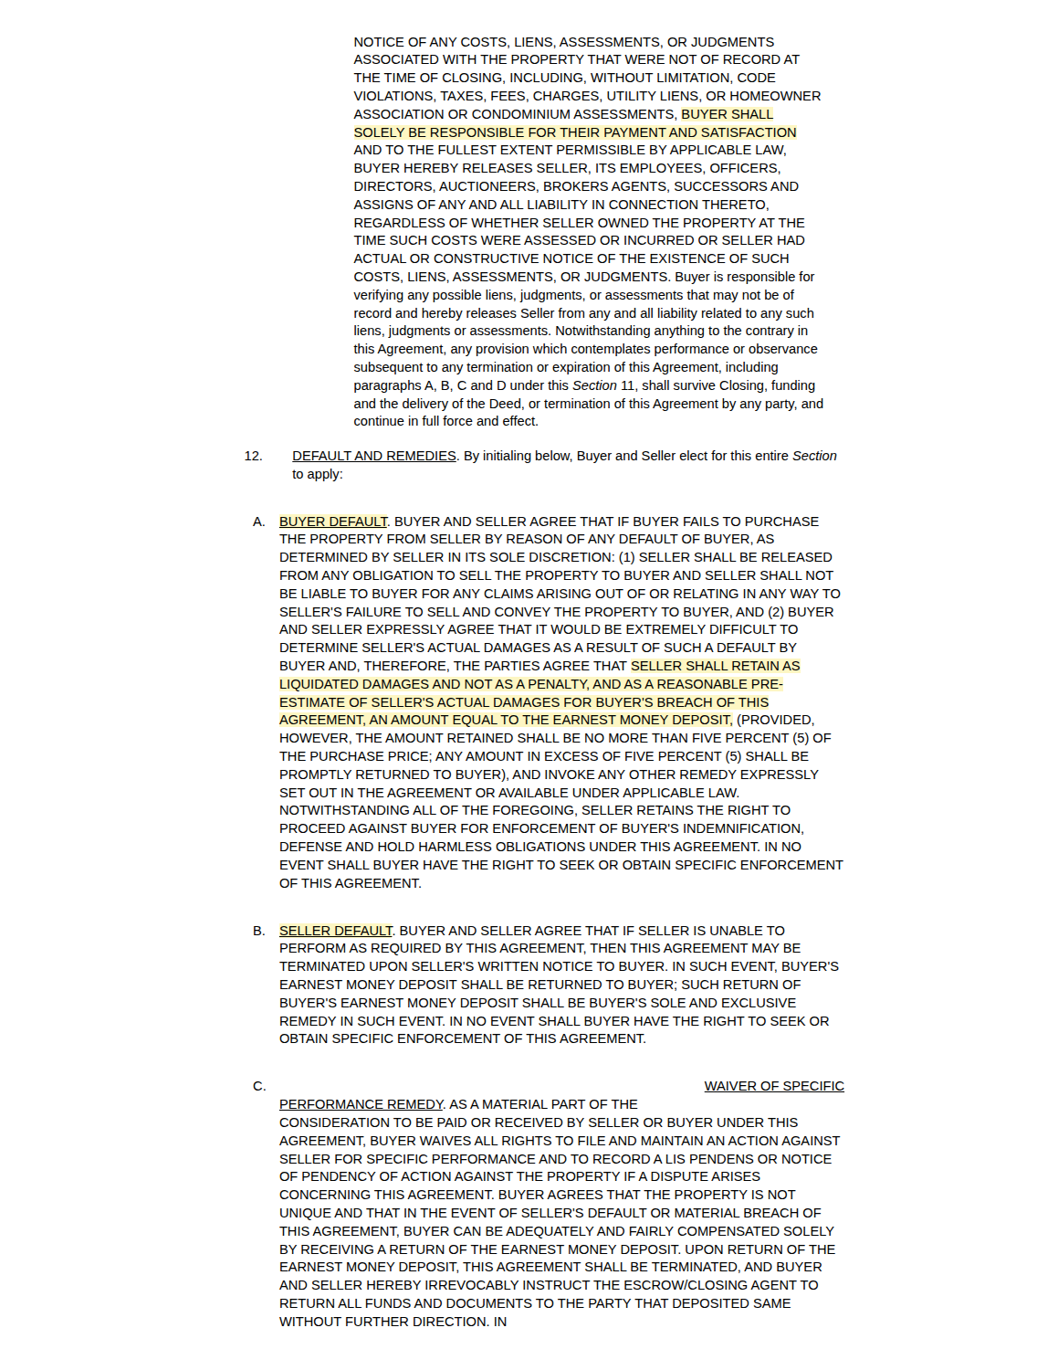NOTICE OF ANY COSTS, LIENS, ASSESSMENTS, OR JUDGMENTS ASSOCIATED WITH THE PROPERTY THAT WERE NOT OF RECORD AT THE TIME OF CLOSING, INCLUDING, WITHOUT LIMITATION, CODE VIOLATIONS, TAXES, FEES, CHARGES, UTILITY LIENS, OR HOMEOWNER ASSOCIATION OR CONDOMINIUM ASSESSMENTS, BUYER SHALL SOLELY BE RESPONSIBLE FOR THEIR PAYMENT AND SATISFACTION AND TO THE FULLEST EXTENT PERMISSIBLE BY APPLICABLE LAW, BUYER HEREBY RELEASES SELLER, ITS EMPLOYEES, OFFICERS, DIRECTORS, AUCTIONEERS, BROKERS AGENTS, SUCCESSORS AND ASSIGNS OF ANY AND ALL LIABILITY IN CONNECTION THERETO, REGARDLESS OF WHETHER SELLER OWNED THE PROPERTY AT THE TIME SUCH COSTS WERE ASSESSED OR INCURRED OR SELLER HAD ACTUAL OR CONSTRUCTIVE NOTICE OF THE EXISTENCE OF SUCH COSTS, LIENS, ASSESSMENTS, OR JUDGMENTS. Buyer is responsible for verifying any possible liens, judgments, or assessments that may not be of record and hereby releases Seller from any and all liability related to any such liens, judgments or assessments. Notwithstanding anything to the contrary in this Agreement, any provision which contemplates performance or observance subsequent to any termination or expiration of this Agreement, including paragraphs A, B, C and D under this Section 11, shall survive Closing, funding and the delivery of the Deed, or termination of this Agreement by any party, and continue in full force and effect.
12.
DEFAULT AND REMEDIES. By initialing below, Buyer and Seller elect for this entire Section to apply:
A.
BUYER DEFAULT. BUYER AND SELLER AGREE THAT IF BUYER FAILS TO PURCHASE THE PROPERTY FROM SELLER BY REASON OF ANY DEFAULT OF BUYER, AS DETERMINED BY SELLER IN ITS SOLE DISCRETION: (1) SELLER SHALL BE RELEASED FROM ANY OBLIGATION TO SELL THE PROPERTY TO BUYER AND SELLER SHALL NOT BE LIABLE TO BUYER FOR ANY CLAIMS ARISING OUT OF OR RELATING IN ANY WAY TO SELLER'S FAILURE TO SELL AND CONVEY THE PROPERTY TO BUYER, AND (2) BUYER AND SELLER EXPRESSLY AGREE THAT IT WOULD BE EXTREMELY DIFFICULT TO DETERMINE SELLER'S ACTUAL DAMAGES AS A RESULT OF SUCH A DEFAULT BY BUYER AND, THEREFORE, THE PARTIES AGREE THAT SELLER SHALL RETAIN AS LIQUIDATED DAMAGES AND NOT AS A PENALTY, AND AS A REASONABLE PRE-ESTIMATE OF SELLER'S ACTUAL DAMAGES FOR BUYER'S BREACH OF THIS AGREEMENT, AN AMOUNT EQUAL TO THE EARNEST MONEY DEPOSIT, (PROVIDED, HOWEVER, THE AMOUNT RETAINED SHALL BE NO MORE THAN FIVE PERCENT (5) OF THE PURCHASE PRICE; ANY AMOUNT IN EXCESS OF FIVE PERCENT (5) SHALL BE PROMPTLY RETURNED TO BUYER), AND INVOKE ANY OTHER REMEDY EXPRESSLY SET OUT IN THE AGREEMENT OR AVAILABLE UNDER APPLICABLE LAW. NOTWITHSTANDING ALL OF THE FOREGOING, SELLER RETAINS THE RIGHT TO PROCEED AGAINST BUYER FOR ENFORCEMENT OF BUYER'S INDEMNIFICATION, DEFENSE AND HOLD HARMLESS OBLIGATIONS UNDER THIS AGREEMENT. IN NO EVENT SHALL BUYER HAVE THE RIGHT TO SEEK OR OBTAIN SPECIFIC ENFORCEMENT OF THIS AGREEMENT.
B.
SELLER DEFAULT. BUYER AND SELLER AGREE THAT IF SELLER IS UNABLE TO PERFORM AS REQUIRED BY THIS AGREEMENT, THEN THIS AGREEMENT MAY BE TERMINATED UPON SELLER'S WRITTEN NOTICE TO BUYER. IN SUCH EVENT, BUYER'S EARNEST MONEY DEPOSIT SHALL BE RETURNED TO BUYER; SUCH RETURN OF BUYER'S EARNEST MONEY DEPOSIT SHALL BE BUYER'S SOLE AND EXCLUSIVE REMEDY IN SUCH EVENT. IN NO EVENT SHALL BUYER HAVE THE RIGHT TO SEEK OR OBTAIN SPECIFIC ENFORCEMENT OF THIS AGREEMENT.
C.
WAIVER OF SPECIFIC
PERFORMANCE REMEDY. AS A MATERIAL PART OF THE
CONSIDERATION TO BE PAID OR RECEIVED BY SELLER OR BUYER UNDER THIS AGREEMENT, BUYER WAIVES ALL RIGHTS TO FILE AND MAINTAIN AN ACTION AGAINST SELLER FOR SPECIFIC PERFORMANCE AND TO RECORD A LIS PENDENS OR NOTICE OF PENDENCY OF ACTION AGAINST THE PROPERTY IF A DISPUTE ARISES CONCERNING THIS AGREEMENT. BUYER AGREES THAT THE PROPERTY IS NOT UNIQUE AND THAT IN THE EVENT OF SELLER'S DEFAULT OR MATERIAL BREACH OF THIS AGREEMENT, BUYER CAN BE ADEQUATELY AND FAIRLY COMPENSATED SOLELY BY RECEIVING A RETURN OF THE EARNEST MONEY DEPOSIT. UPON RETURN OF THE EARNEST MONEY DEPOSIT, THIS AGREEMENT SHALL BE TERMINATED, AND BUYER AND SELLER HEREBY IRREVOCABLY INSTRUCT THE ESCROW/CLOSING AGENT TO RETURN ALL FUNDS AND DOCUMENTS TO THE PARTY THAT DEPOSITED SAME WITHOUT FURTHER DIRECTION. IN